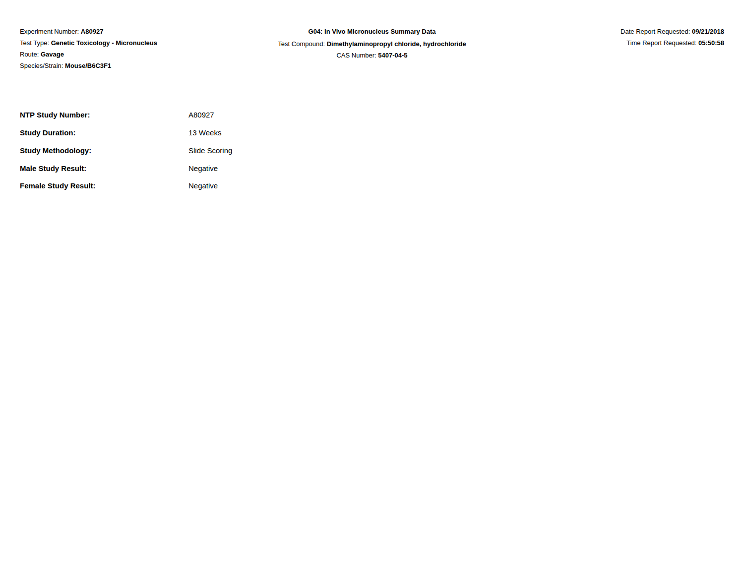Experiment Number: A80927
Test Type: Genetic Toxicology - Micronucleus
Route: Gavage
Species/Strain: Mouse/B6C3F1
G04: In Vivo Micronucleus Summary Data
Test Compound: Dimethylaminopropyl chloride, hydrochloride
CAS Number: 5407-04-5
Date Report Requested: 09/21/2018
Time Report Requested: 05:50:58
| NTP Study Number: | A80927 |
| Study Duration: | 13 Weeks |
| Study Methodology: | Slide Scoring |
| Male Study Result: | Negative |
| Female Study Result: | Negative |